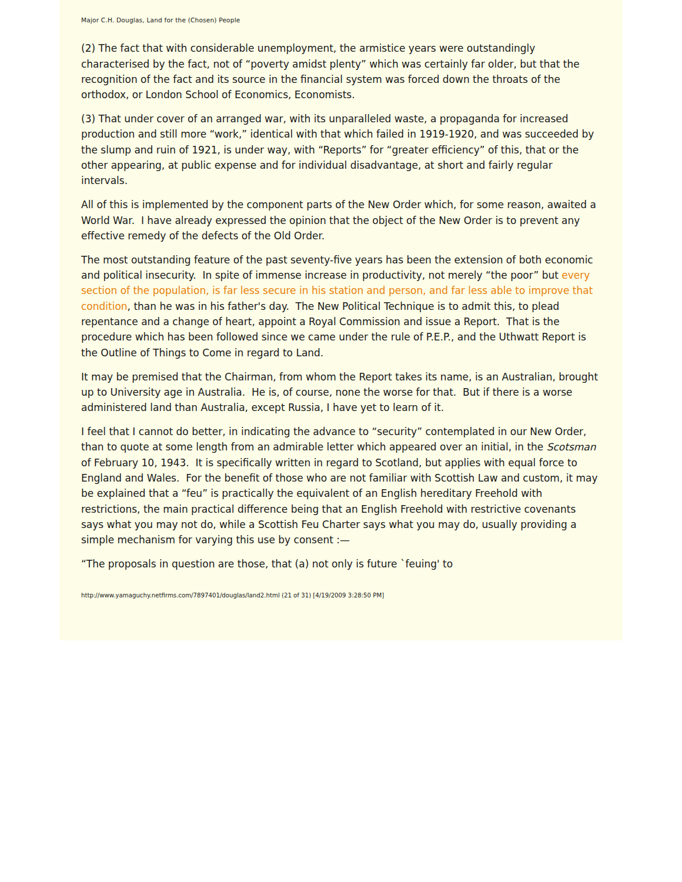Major C.H. Douglas, Land for the (Chosen) People
(2) The fact that with considerable unemployment, the armistice years were outstandingly characterised by the fact, not of “poverty amidst plenty” which was certainly far older, but that the recognition of the fact and its source in the financial system was forced down the throats of the orthodox, or London School of Economics, Economists.
(3) That under cover of an arranged war, with its unparalleled waste, a propaganda for increased production and still more “work,” identical with that which failed in 1919-1920, and was succeeded by the slump and ruin of 1921, is under way, with “Reports” for “greater efficiency” of this, that or the other appearing, at public expense and for individual disadvantage, at short and fairly regular intervals.
All of this is implemented by the component parts of the New Order which, for some reason, awaited a World War. I have already expressed the opinion that the object of the New Order is to prevent any effective remedy of the defects of the Old Order.
The most outstanding feature of the past seventy-five years has been the extension of both economic and political insecurity. In spite of immense increase in productivity, not merely “the poor” but every section of the population, is far less secure in his station and person, and far less able to improve that condition, than he was in his father's day. The New Political Technique is to admit this, to plead repentance and a change of heart, appoint a Royal Commission and issue a Report. That is the procedure which has been followed since we came under the rule of P.E.P., and the Uthwatt Report is the Outline of Things to Come in regard to Land.
It may be premised that the Chairman, from whom the Report takes its name, is an Australian, brought up to University age in Australia. He is, of course, none the worse for that. But if there is a worse administered land than Australia, except Russia, I have yet to learn of it.
I feel that I cannot do better, in indicating the advance to “security” contemplated in our New Order, than to quote at some length from an admirable letter which appeared over an initial, in the Scotsman of February 10, 1943. It is specifically written in regard to Scotland, but applies with equal force to England and Wales. For the benefit of those who are not familiar with Scottish Law and custom, it may be explained that a “feu” is practically the equivalent of an English hereditary Freehold with restrictions, the main practical difference being that an English Freehold with restrictive covenants says what you may not do, while a Scottish Feu Charter says what you may do, usually providing a simple mechanism for varying this use by consent :—
“The proposals in question are those, that (a) not only is future `feuing' to
http://www.yamaguchy.netfirms.com/7897401/douglas/land2.html (21 of 31) [4/19/2009 3:28:50 PM]